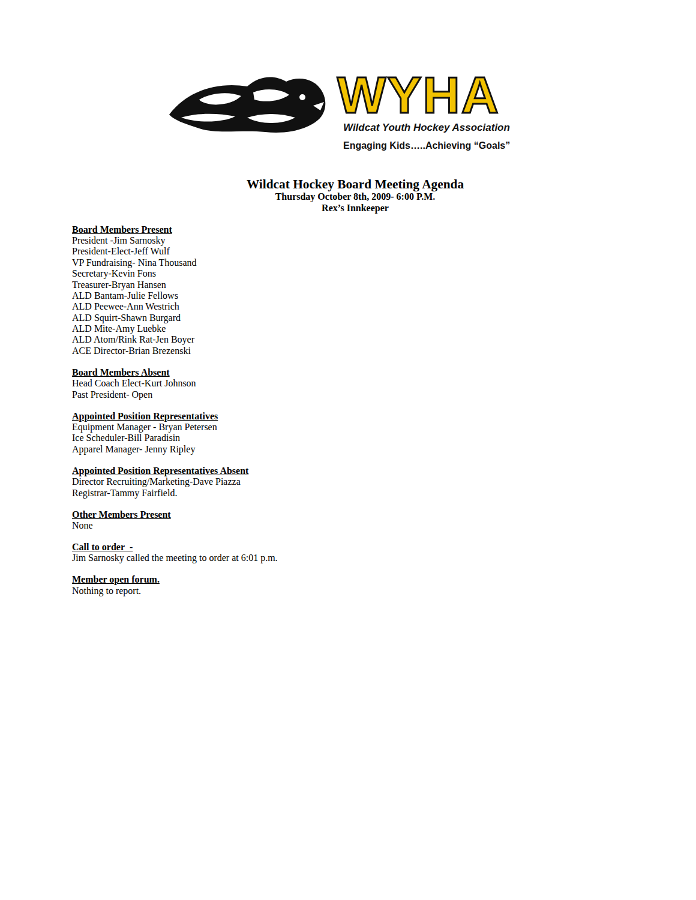WYHA Wildcat Youth Hockey Association Engaging Kids…..Achieving “Goals”
Wildcat Hockey Board Meeting Agenda
Thursday October 8th, 2009- 6:00 P.M.
Rex’s Innkeeper
Board Members Present
President -Jim Sarnosky
President-Elect-Jeff Wulf
VP Fundraising- Nina Thousand
Secretary-Kevin Fons
Treasurer-Bryan Hansen
ALD Bantam-Julie Fellows
ALD Peewee-Ann Westrich
ALD Squirt-Shawn Burgard
ALD Mite-Amy Luebke
ALD Atom/Rink Rat-Jen Boyer
ACE Director-Brian Brezenski
Board Members Absent
Head Coach Elect-Kurt Johnson
Past President- Open
Appointed Position Representatives
Equipment Manager - Bryan Petersen
Ice Scheduler-Bill Paradisin
Apparel Manager- Jenny Ripley
Appointed Position Representatives Absent
Director Recruiting/Marketing-Dave Piazza
Registrar-Tammy Fairfield.
Other Members Present
None
Call to order -
Jim Sarnosky called the meeting to order at 6:01 p.m.
Member open forum.
Nothing to report.